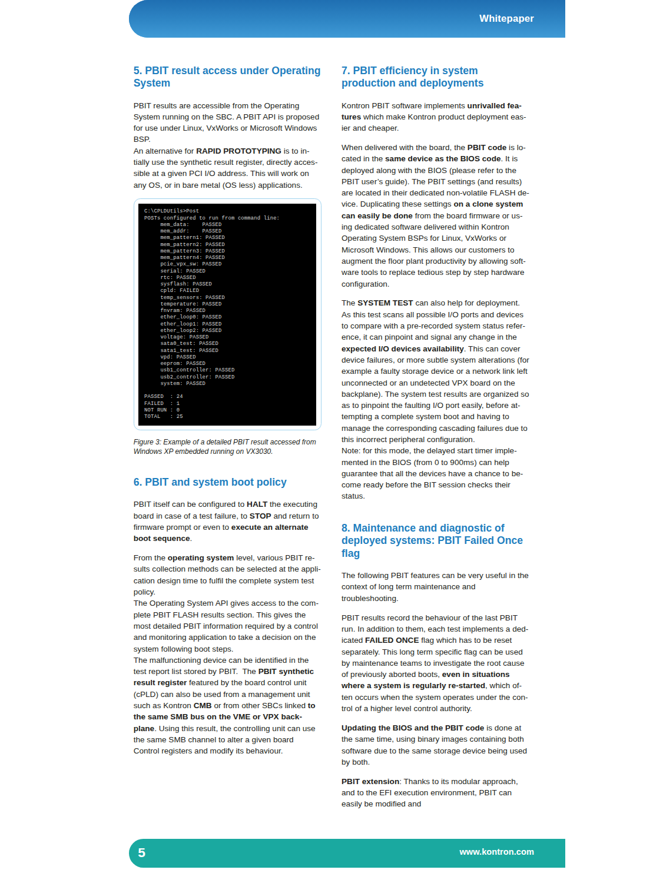Whitepaper
5. PBIT result access under Operating System
PBIT results are accessible from the Operating System running on the SBC. A PBIT API is proposed for use under Linux, VxWorks or Microsoft Windows BSP.
An alternative for RAPID PROTOTYPING is to intially use the synthetic result register, directly accessible at a given PCI I/O address. This will work on any OS, or in bare metal (OS less) applications.
C:\CPLDUtils>Post
POSTs configured to run from command line:
     mem_data:    PASSED
     mem_addr:    PASSED
     mem_pattern1: PASSED
     mem_pattern2: PASSED
     mem_pattern3: PASSED
     mem_pattern4: PASSED
     pcie_vpx_sw: PASSED
     serial: PASSED
     rtc: PASSED
     sysflash: PASSED
     cpld: FAILED
     temp_sensors: PASSED
     temperature: PASSED
     fnvram: PASSED
     ether_loop0: PASSED
     ether_loop1: PASSED
     ether_loop2: PASSED
     voltage: PASSED
     sata0_test: PASSED
     sata1_test: PASSED
     vpd: PASSED
     eeprom: PASSED
     usb1_controller: PASSED
     usb2_controller: PASSED
     system: PASSED

PASSED  : 24
FAILED  : 1
NOT RUN : 0
TOTAL   : 25
Figure 3: Example of a detailed PBIT result accessed from Windows XP embedded running on VX3030.
6. PBIT and system boot policy
PBIT itself can be configured to HALT the executing board in case of a test failure, to STOP and return to firmware prompt or even to execute an alternate boot sequence.
From the operating system level, various PBIT results collection methods can be selected at the application design time to fulfil the complete system test policy.
The Operating System API gives access to the complete PBIT FLASH results section. This gives the most detailed PBIT information required by a control and monitoring application to take a decision on the system following boot steps.
The malfunctioning device can be identified in the test report list stored by PBIT. The PBIT synthetic result register featured by the board control unit (cPLD) can also be used from a management unit such as Kontron CMB or from other SBCs linked to the same SMB bus on the VME or VPX backplane. Using this result, the controlling unit can use the same SMB channel to alter a given board Control registers and modify its behaviour.
7. PBIT efficiency in system production and deployments
Kontron PBIT software implements unrivalled features which make Kontron product deployment easier and cheaper.
When delivered with the board, the PBIT code is located in the same device as the BIOS code. It is deployed along with the BIOS (please refer to the PBIT user’s guide). The PBIT settings (and results) are located in their dedicated non-volatile FLASH device. Duplicating these settings on a clone system can easily be done from the board firmware or using dedicated software delivered within Kontron Operating System BSPs for Linux, VxWorks or Microsoft Windows. This allows our customers to augment the floor plant productivity by allowing software tools to replace tedious step by step hardware configuration.
The SYSTEM TEST can also help for deployment. As this test scans all possible I/O ports and devices to compare with a pre-recorded system status reference, it can pinpoint and signal any change in the expected I/O devices availability. This can cover device failures, or more subtle system alterations (for example a faulty storage device or a network link left unconnected or an undetected VPX board on the backplane). The system test results are organized so as to pinpoint the faulting I/O port easily, before attempting a complete system boot and having to manage the corresponding cascading failures due to this incorrect peripheral configuration.
Note: for this mode, the delayed start timer implemented in the BIOS (from 0 to 900ms) can help guarantee that all the devices have a chance to become ready before the BIT session checks their status.
8. Maintenance and diagnostic of deployed systems: PBIT Failed Once flag
The following PBIT features can be very useful in the context of long term maintenance and troubleshooting.
PBIT results record the behaviour of the last PBIT run. In addition to them, each test implements a dedicated FAILED ONCE flag which has to be reset separately. This long term specific flag can be used by maintenance teams to investigate the root cause of previously aborted boots, even in situations where a system is regularly re-started, which often occurs when the system operates under the control of a higher level control authority.
Updating the BIOS and the PBIT code is done at the same time, using binary images containing both software due to the same storage device being used by both.
PBIT extension: Thanks to its modular approach, and to the EFI execution environment, PBIT can easily be modified and
5
www.kontron.com